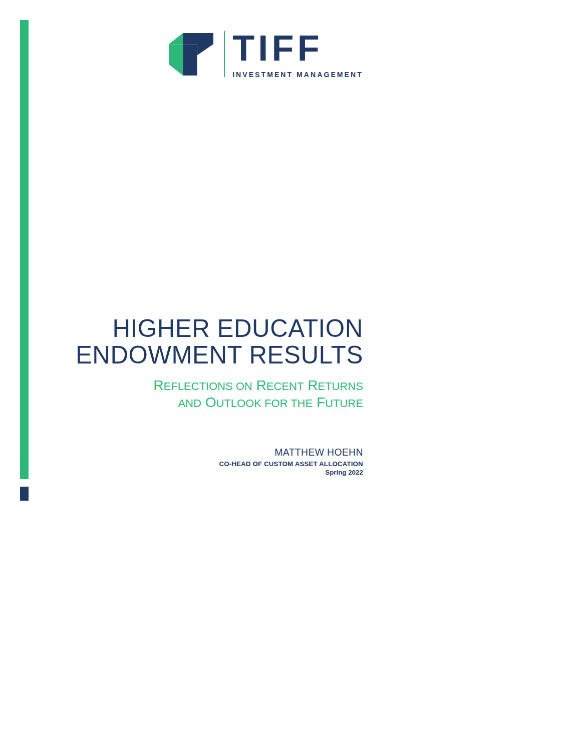TIFF mark
TIFF
INVESTMENT MANAGEMENT
Higher Education
Endowment Results
REFLECTIONS ON RECENT RETURNS
AND OUTLOOK FOR THE FUTURE
MATTHEW HOEHN
CO-HEAD OF CUSTOM ASSET ALLOCATION
Spring 2022